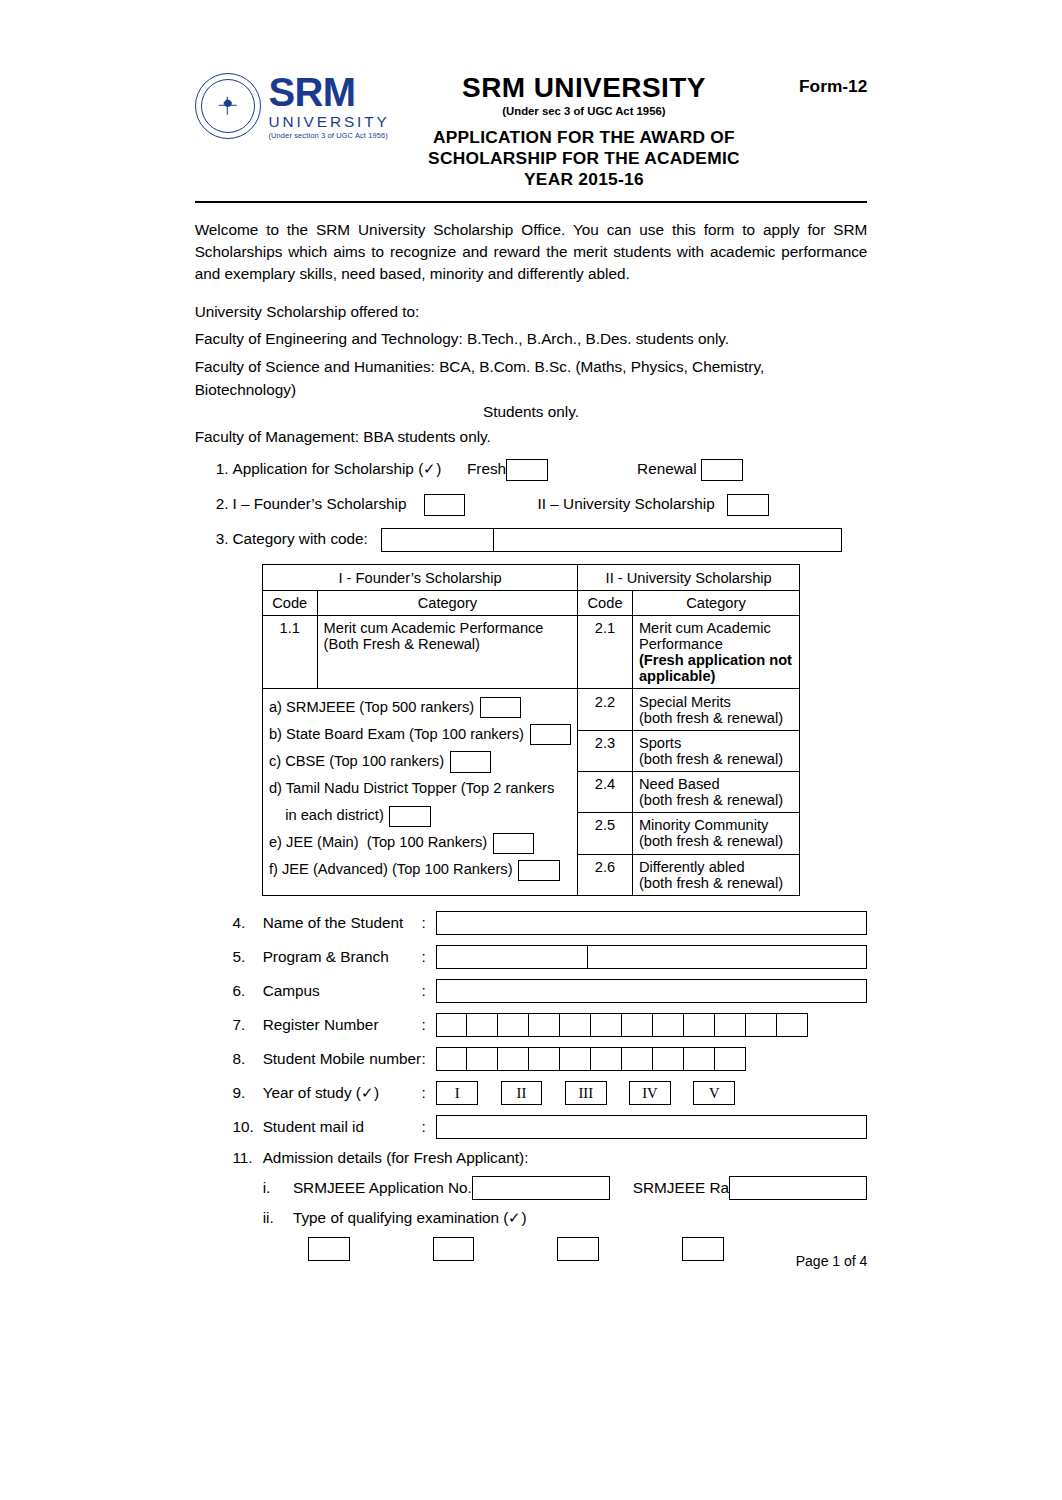SRM UNIVERSITY (Under section 3 of UGC Act 1956)
SRM UNIVERSITY
(Under sec 3 of UGC Act 1956)
APPLICATION FOR THE AWARD OF
SCHOLARSHIP FOR THE ACADEMIC YEAR 2015-16
Form-12
Welcome to the SRM University Scholarship Office. You can use this form to apply for SRM Scholarships which aims to recognize and reward the merit students with academic performance and exemplary skills, need based, minority and differently abled.
University Scholarship offered to:
Faculty of Engineering and Technology: B.Tech., B.Arch., B.Des. students only.
Faculty of Science and Humanities: BCA, B.Com. B.Sc. (Maths, Physics, Chemistry, Biotechnology)
Students only.
Faculty of Management: BBA students only.
Application for Scholarship (✓) Fresh Renewal
I – Founder’s Scholarship II – University Scholarship
Category with code:
| I - Founder’s Scholarship | II - University Scholarship |
| --- | --- |
| Code | Category | Code | Category |
| 1.1 | Merit cum Academic Performance (Both Fresh & Renewal) | 2.1 | Merit cum Academic Performance (Fresh application not applicable) |
| a) SRMJEEE (Top 500 rankers) b) State Board Exam (Top 100 rankers) c) CBSE (Top 100 rankers) d) Tamil Nadu District Topper (Top 2 rankers in each district) e) JEE (Main) (Top 100 Rankers) f) JEE (Advanced) (Top 100 Rankers) | 2.2 | Special Merits (both fresh & renewal) |
| 2.3 | Sports (both fresh & renewal) |
| 2.4 | Need Based (both fresh & renewal) |
| 2.5 | Minority Community (both fresh & renewal) |
| 2.6 | Differently abled (both fresh & renewal) |
4.
Name of the Student
:
5.
Program & Branch
:
6.
Campus
:
7.
Register Number
:
8.
Student Mobile number
:
9.
Year of study (✓)
:
I
II
III
IV
V
10.
Student mail id
:
11.
Admission details (for Fresh Applicant):
i.
SRMJEEE Application No.
SRMJEEE Ra
ii.
Type of qualifying examination (✓)
Page 1 of 4